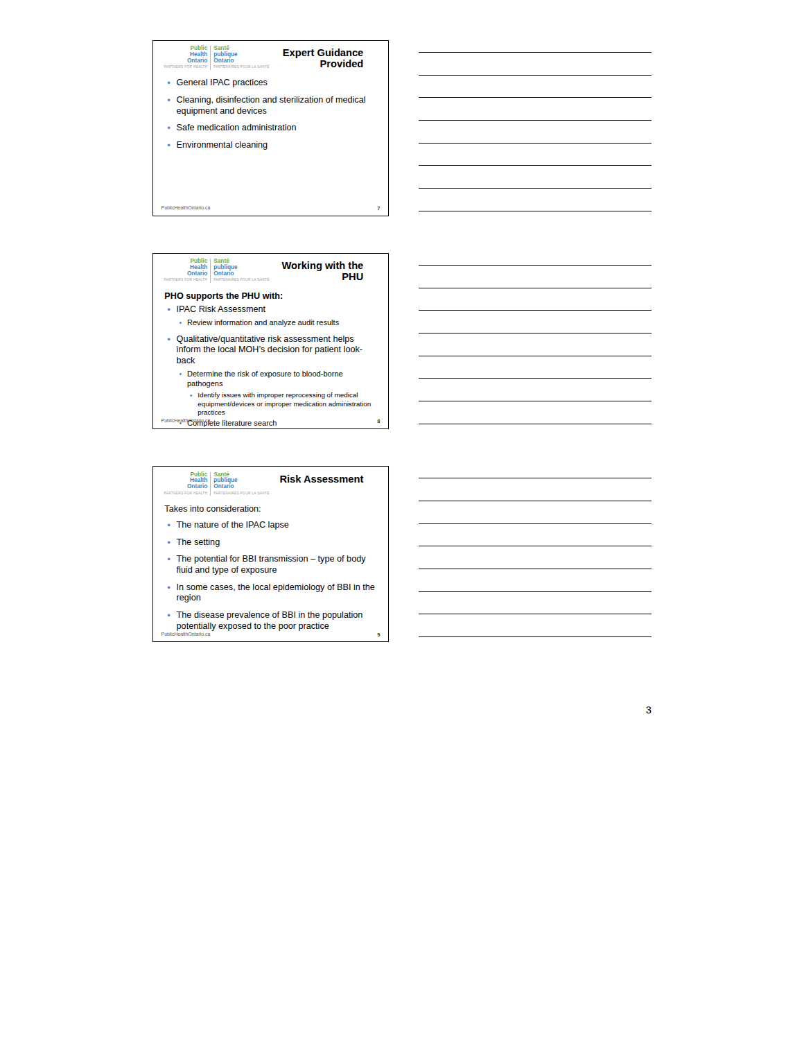| Public Health Ontario PARTNERS FOR HEALTH | Santé publique Ontario PARTENAIRES POUR LA SANTÉ |
Expert Guidance Provided
General IPAC practices
Cleaning, disinfection and sterilization of medical equipment and devices
Safe medication administration
Environmental cleaning
PublicHealthOntario.ca 7
| Public Health Ontario PARTNERS FOR HEALTH | Santé publique Ontario PARTENAIRES POUR LA SANTÉ |
Working with the PHU
PHO supports the PHU with:
IPAC Risk Assessment
Review information and analyze audit results
Qualitative/quantitative risk assessment helps inform the local MOH’s decision for patient look-back
Determine the risk of exposure to blood-borne pathogens
Identify issues with improper reprocessing of medical equipment/devices or improper medication administration practices
Complete literature search
Access to IPAC Resources – checklists and IPAC training
Access to laboratory/epidemiology support
PublicHealthOntario.ca 8
| Public Health Ontario PARTNERS FOR HEALTH | Santé publique Ontario PARTENAIRES POUR LA SANTÉ |
Risk Assessment
Takes into consideration:
The nature of the IPAC lapse
The setting
The potential for BBI transmission – type of body fluid and type of exposure
In some cases, the local epidemiology of BBI in the region
The disease prevalence of BBI in the population potentially exposed to the poor practice
PublicHealthOntario.ca 9
3